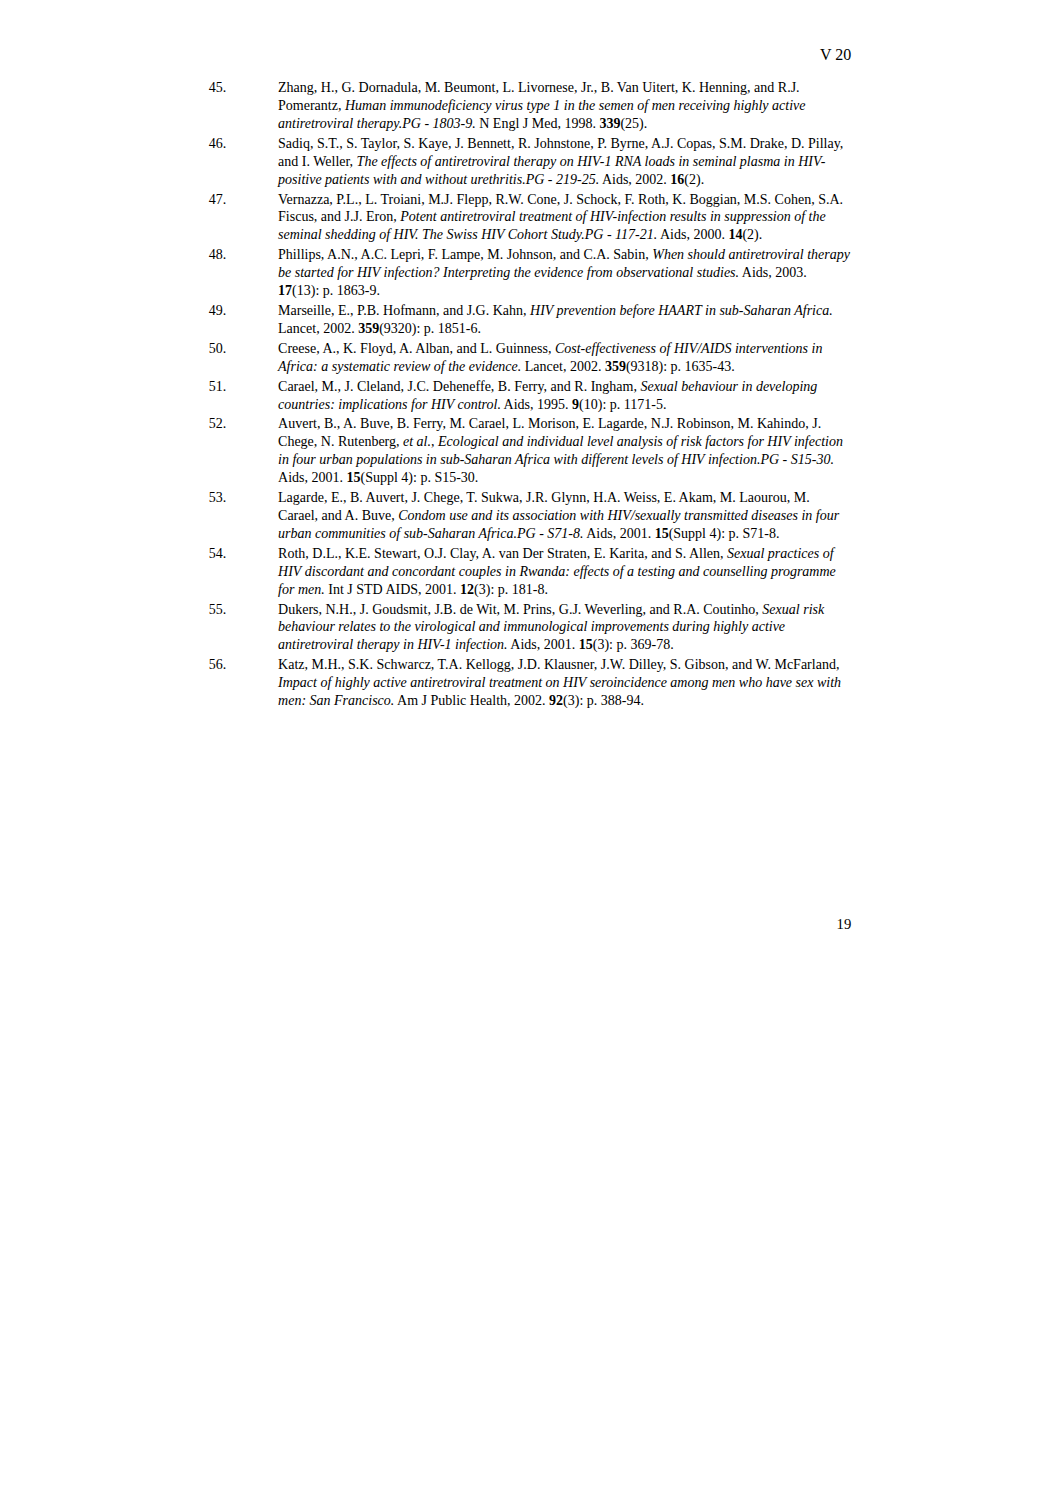V 20
45. Zhang, H., G. Dornadula, M. Beumont, L. Livornese, Jr., B. Van Uitert, K. Henning, and R.J. Pomerantz, Human immunodeficiency virus type 1 in the semen of men receiving highly active antiretroviral therapy.PG - 1803-9. N Engl J Med, 1998. 339(25).
46. Sadiq, S.T., S. Taylor, S. Kaye, J. Bennett, R. Johnstone, P. Byrne, A.J. Copas, S.M. Drake, D. Pillay, and I. Weller, The effects of antiretroviral therapy on HIV-1 RNA loads in seminal plasma in HIV-positive patients with and without urethritis.PG - 219-25. Aids, 2002. 16(2).
47. Vernazza, P.L., L. Troiani, M.J. Flepp, R.W. Cone, J. Schock, F. Roth, K. Boggian, M.S. Cohen, S.A. Fiscus, and J.J. Eron, Potent antiretroviral treatment of HIV-infection results in suppression of the seminal shedding of HIV. The Swiss HIV Cohort Study.PG - 117-21. Aids, 2000. 14(2).
48. Phillips, A.N., A.C. Lepri, F. Lampe, M. Johnson, and C.A. Sabin, When should antiretroviral therapy be started for HIV infection? Interpreting the evidence from observational studies. Aids, 2003. 17(13): p. 1863-9.
49. Marseille, E., P.B. Hofmann, and J.G. Kahn, HIV prevention before HAART in sub-Saharan Africa. Lancet, 2002. 359(9320): p. 1851-6.
50. Creese, A., K. Floyd, A. Alban, and L. Guinness, Cost-effectiveness of HIV/AIDS interventions in Africa: a systematic review of the evidence. Lancet, 2002. 359(9318): p. 1635-43.
51. Carael, M., J. Cleland, J.C. Deheneffe, B. Ferry, and R. Ingham, Sexual behaviour in developing countries: implications for HIV control. Aids, 1995. 9(10): p. 1171-5.
52. Auvert, B., A. Buve, B. Ferry, M. Carael, L. Morison, E. Lagarde, N.J. Robinson, M. Kahindo, J. Chege, N. Rutenberg, et al., Ecological and individual level analysis of risk factors for HIV infection in four urban populations in sub-Saharan Africa with different levels of HIV infection.PG - S15-30. Aids, 2001. 15(Suppl 4): p. S15-30.
53. Lagarde, E., B. Auvert, J. Chege, T. Sukwa, J.R. Glynn, H.A. Weiss, E. Akam, M. Laourou, M. Carael, and A. Buve, Condom use and its association with HIV/sexually transmitted diseases in four urban communities of sub-Saharan Africa.PG - S71-8. Aids, 2001. 15(Suppl 4): p. S71-8.
54. Roth, D.L., K.E. Stewart, O.J. Clay, A. van Der Straten, E. Karita, and S. Allen, Sexual practices of HIV discordant and concordant couples in Rwanda: effects of a testing and counselling programme for men. Int J STD AIDS, 2001. 12(3): p. 181-8.
55. Dukers, N.H., J. Goudsmit, J.B. de Wit, M. Prins, G.J. Weverling, and R.A. Coutinho, Sexual risk behaviour relates to the virological and immunological improvements during highly active antiretroviral therapy in HIV-1 infection. Aids, 2001. 15(3): p. 369-78.
56. Katz, M.H., S.K. Schwarcz, T.A. Kellogg, J.D. Klausner, J.W. Dilley, S. Gibson, and W. McFarland, Impact of highly active antiretroviral treatment on HIV seroincidence among men who have sex with men: San Francisco. Am J Public Health, 2002. 92(3): p. 388-94.
19